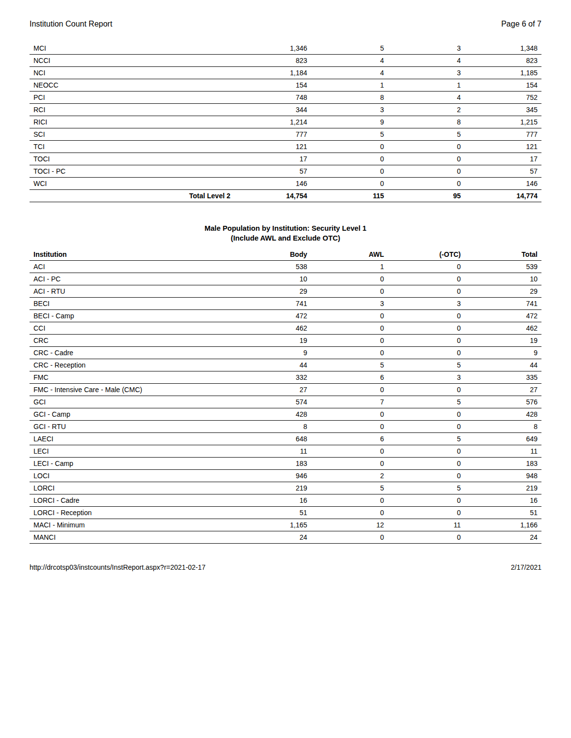Institution Count Report
Page 6 of 7
| MCI | 1,346 | 5 | 3 | 1,348 |
| NCCI | 823 | 4 | 4 | 823 |
| NCI | 1,184 | 4 | 3 | 1,185 |
| NEOCC | 154 | 1 | 1 | 154 |
| PCI | 748 | 8 | 4 | 752 |
| RCI | 344 | 3 | 2 | 345 |
| RICI | 1,214 | 9 | 8 | 1,215 |
| SCI | 777 | 5 | 5 | 777 |
| TCI | 121 | 0 | 0 | 121 |
| TOCI | 17 | 0 | 0 | 17 |
| TOCI - PC | 57 | 0 | 0 | 57 |
| WCI | 146 | 0 | 0 | 146 |
| Total Level 2 | 14,754 | 115 | 95 | 14,774 |
Male Population by Institution: Security Level 1 (Include AWL and Exclude OTC)
| Institution | Body | AWL | (-OTC) | Total |
| --- | --- | --- | --- | --- |
| ACI | 538 | 1 | 0 | 539 |
| ACI - PC | 10 | 0 | 0 | 10 |
| ACI - RTU | 29 | 0 | 0 | 29 |
| BECI | 741 | 3 | 3 | 741 |
| BECI - Camp | 472 | 0 | 0 | 472 |
| CCI | 462 | 0 | 0 | 462 |
| CRC | 19 | 0 | 0 | 19 |
| CRC - Cadre | 9 | 0 | 0 | 9 |
| CRC - Reception | 44 | 5 | 5 | 44 |
| FMC | 332 | 6 | 3 | 335 |
| FMC - Intensive Care - Male (CMC) | 27 | 0 | 0 | 27 |
| GCI | 574 | 7 | 5 | 576 |
| GCI - Camp | 428 | 0 | 0 | 428 |
| GCI - RTU | 8 | 0 | 0 | 8 |
| LAECI | 648 | 6 | 5 | 649 |
| LECI | 11 | 0 | 0 | 11 |
| LECI - Camp | 183 | 0 | 0 | 183 |
| LOCI | 946 | 2 | 0 | 948 |
| LORCI | 219 | 5 | 5 | 219 |
| LORCI - Cadre | 16 | 0 | 0 | 16 |
| LORCI - Reception | 51 | 0 | 0 | 51 |
| MACI - Minimum | 1,165 | 12 | 11 | 1,166 |
| MANCI | 24 | 0 | 0 | 24 |
http://drcotsp03/instcounts/InstReport.aspx?r=2021-02-17
2/17/2021